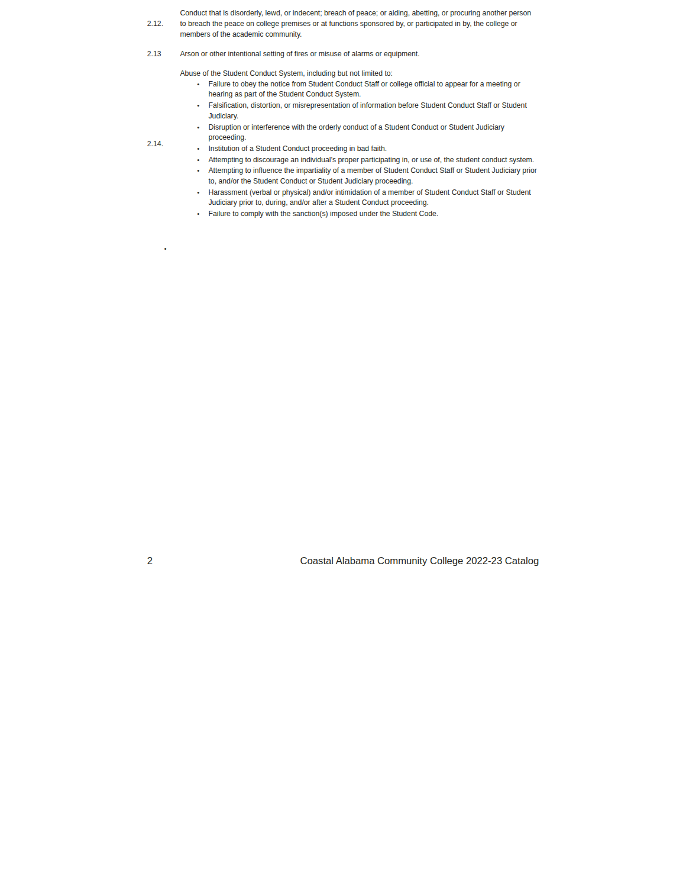2.12.
Conduct that is disorderly, lewd, or indecent; breach of peace; or aiding, abetting, or procuring another person to breach the peace on college premises or at functions sponsored by, or participated in by, the college or members of the academic community.
2.13
Arson or other intentional setting of fires or misuse of alarms or equipment.
2.14.
Abuse of the Student Conduct System, including but not limited to:
Failure to obey the notice from Student Conduct Staff or college official to appear for a meeting or hearing as part of the Student Conduct System.
Falsification, distortion, or misrepresentation of information before Student Conduct Staff or Student Judiciary.
Disruption or interference with the orderly conduct of a Student Conduct or Student Judiciary proceeding.
Institution of a Student Conduct proceeding in bad faith.
Attempting to discourage an individual’s proper participating in, or use of, the student conduct system.
Attempting to influence the impartiality of a member of Student Conduct Staff or Student Judiciary prior to, and/or the Student Conduct or Student Judiciary proceeding.
Harassment (verbal or physical) and/or intimidation of a member of Student Conduct Staff or Student Judiciary prior to, during, and/or after a Student Conduct proceeding.
Failure to comply with the sanction(s) imposed under the Student Code.
2
Coastal Alabama Community College 2022-23 Catalog